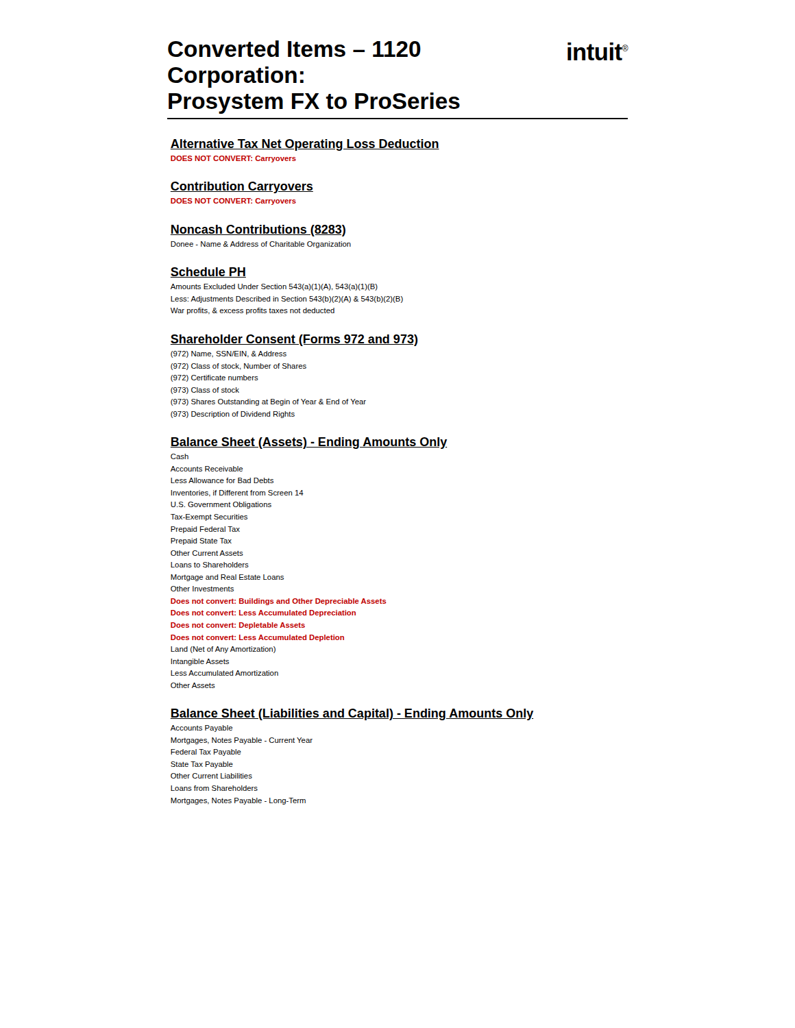Converted Items – 1120 Corporation:
Prosystem FX to ProSeries
intuit®
Alternative Tax Net Operating Loss Deduction
DOES NOT CONVERT: Carryovers
Contribution Carryovers
DOES NOT CONVERT: Carryovers
Noncash Contributions (8283)
Donee - Name & Address of Charitable Organization
Schedule PH
Amounts Excluded Under Section 543(a)(1)(A), 543(a)(1)(B)
Less: Adjustments Described in Section 543(b)(2)(A) & 543(b)(2)(B)
War profits, & excess profits taxes not deducted
Shareholder Consent (Forms 972 and 973)
(972) Name, SSN/EIN, & Address
(972) Class of stock, Number of Shares
(972) Certificate numbers
(973) Class of stock
(973) Shares Outstanding at Begin of Year & End of Year
(973) Description of Dividend Rights
Balance Sheet (Assets) - Ending Amounts Only
Cash
Accounts Receivable
Less Allowance for Bad Debts
Inventories, if Different from Screen 14
U.S. Government Obligations
Tax-Exempt Securities
Prepaid Federal Tax
Prepaid State Tax
Other Current Assets
Loans to Shareholders
Mortgage and Real Estate Loans
Other Investments
Does not convert: Buildings and Other Depreciable Assets
Does not convert: Less Accumulated Depreciation
Does not convert: Depletable Assets
Does not convert: Less Accumulated Depletion
Land (Net of Any Amortization)
Intangible Assets
Less Accumulated Amortization
Other Assets
Balance Sheet (Liabilities and Capital) - Ending Amounts Only
Accounts Payable
Mortgages, Notes Payable - Current Year
Federal Tax Payable
State Tax Payable
Other Current Liabilities
Loans from Shareholders
Mortgages, Notes Payable - Long-Term